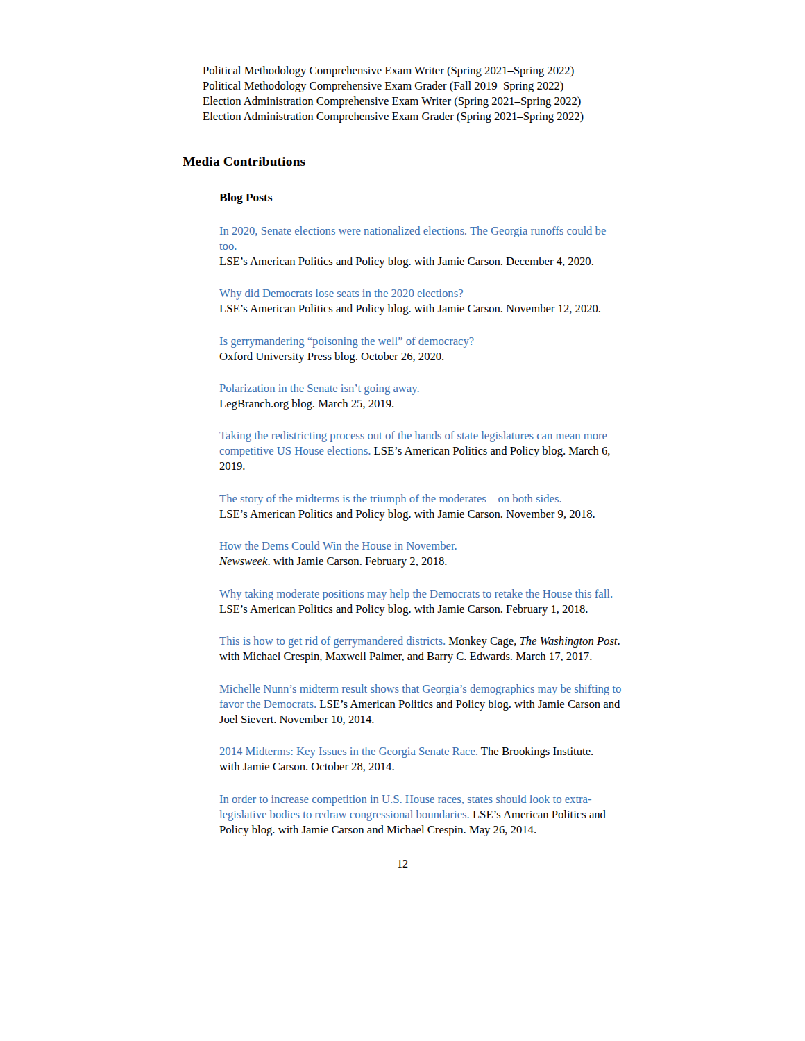Political Methodology Comprehensive Exam Writer (Spring 2021–Spring 2022)
Political Methodology Comprehensive Exam Grader (Fall 2019–Spring 2022)
Election Administration Comprehensive Exam Writer (Spring 2021–Spring 2022)
Election Administration Comprehensive Exam Grader (Spring 2021–Spring 2022)
Media Contributions
Blog Posts
In 2020, Senate elections were nationalized elections. The Georgia runoffs could be too.
LSE’s American Politics and Policy blog. with Jamie Carson. December 4, 2020.
Why did Democrats lose seats in the 2020 elections?
LSE’s American Politics and Policy blog. with Jamie Carson. November 12, 2020.
Is gerrymandering “poisoning the well” of democracy?
Oxford University Press blog. October 26, 2020.
Polarization in the Senate isn’t going away.
LegBranch.org blog. March 25, 2019.
Taking the redistricting process out of the hands of state legislatures can mean more competitive US House elections. LSE’s American Politics and Policy blog. March 6, 2019.
The story of the midterms is the triumph of the moderates – on both sides.
LSE’s American Politics and Policy blog. with Jamie Carson. November 9, 2018.
How the Dems Could Win the House in November.
Newsweek. with Jamie Carson. February 2, 2018.
Why taking moderate positions may help the Democrats to retake the House this fall.
LSE’s American Politics and Policy blog. with Jamie Carson. February 1, 2018.
This is how to get rid of gerrymandered districts. Monkey Cage, The Washington Post.
with Michael Crespin, Maxwell Palmer, and Barry C. Edwards. March 17, 2017.
Michelle Nunn’s midterm result shows that Georgia’s demographics may be shifting to favor the Democrats. LSE’s American Politics and Policy blog. with Jamie Carson and Joel Sievert. November 10, 2014.
2014 Midterms: Key Issues in the Georgia Senate Race. The Brookings Institute.
with Jamie Carson. October 28, 2014.
In order to increase competition in U.S. House races, states should look to extra-legislative bodies to redraw congressional boundaries. LSE’s American Politics and Policy blog. with Jamie Carson and Michael Crespin. May 26, 2014.
12